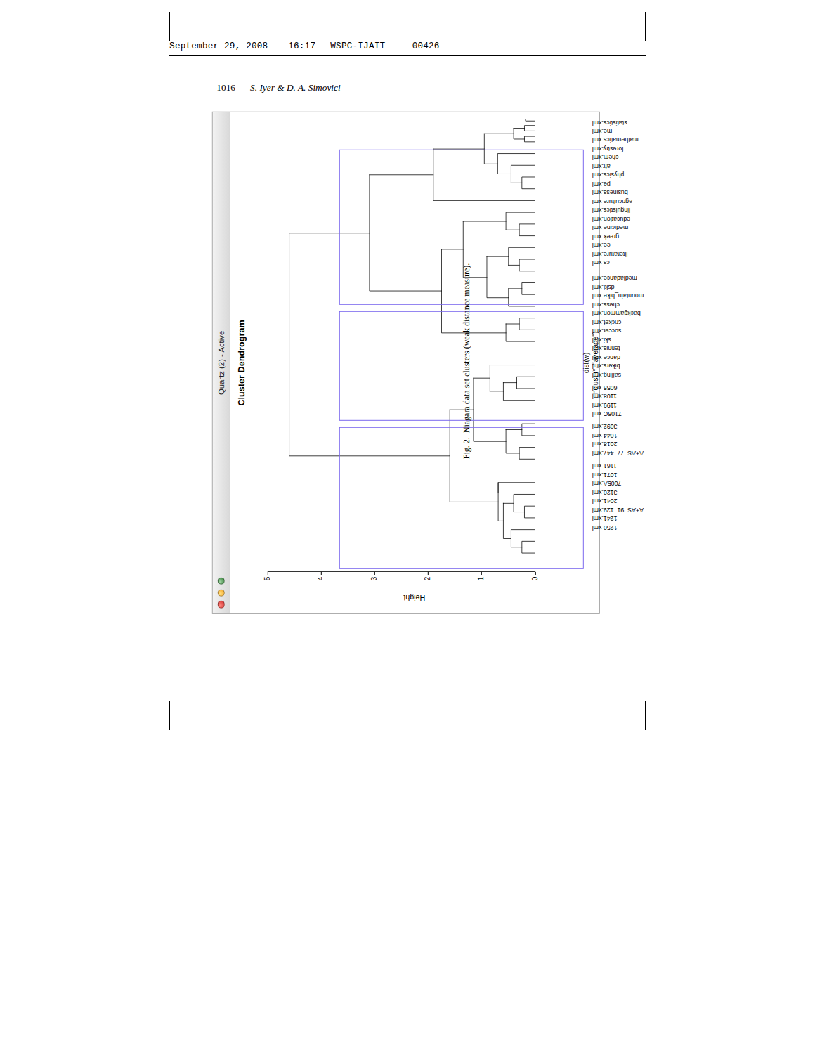September 29, 2008 16:17 WSPC-IJAIT 00426
1016 S. Iyer & D. A. Simovici
Quartz (2) - Active
Cluster Dendrogram
0
1
2
3
4
5
Height
Coordinate notes: y=520 is height 0 (bottom), y=0 is height 5 (top). Height h maps to y = 520 - h*104
1250.xml
1241.xml
A+AS_91_129.xml
2041.xml
3120.xml
7005A.xml
1071.xml
1161.xml
A+AS_77_447.xml
2018.xml
1044.xml
3092.xml
7108C.xml
1199.xml
1108.xml
6055.xml
sailing.xml
bikers.xml
dance.xml
tennis.xml
ski.xml
soccer.xml
cricket.xml
backgammon.xml
chess.xml
mountain_bike.xml
dski.xml
mediadance.xml
cs.xml
literature.xml
ee.xml
greek.xml
medicine.xml
education.xml
linguistics.xml
agriculture.xml
business.xml
pe.xml
physics.xml
afr.xml
chem.xml
forestry.xml
mathematics.xml
me.xml
statistics.xml
dist(w)
hclust (*, "average")
Fig. 2. Niagara data set clusters (weak distance measure).